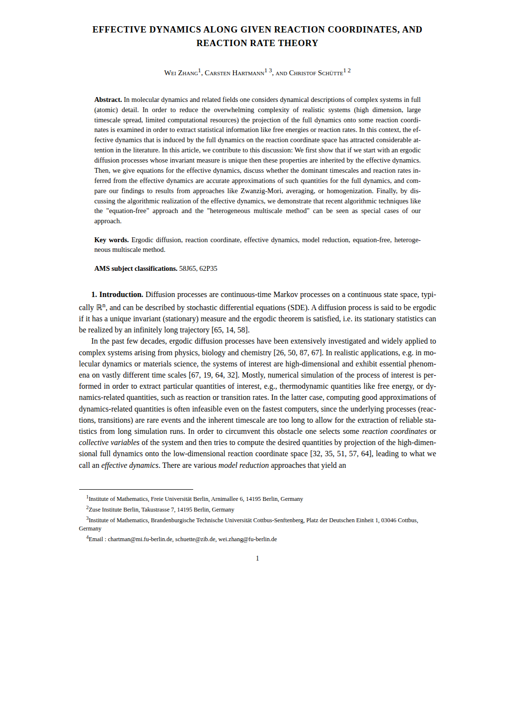Effective Dynamics Along Given Reaction Coordinates, and
Reaction Rate Theory
Wei Zhang1, Carsten Hartmann1 3, and Christof Schütte1 2
Abstract. In molecular dynamics and related fields one considers dynamical descriptions of complex systems in full (atomic) detail. In order to reduce the overwhelming complexity of realistic systems (high dimension, large timescale spread, limited computational resources) the projection of the full dynamics onto some reaction coordinates is examined in order to extract statistical information like free energies or reaction rates. In this context, the effective dynamics that is induced by the full dynamics on the reaction coordinate space has attracted considerable attention in the literature. In this article, we contribute to this discussion: We first show that if we start with an ergodic diffusion processes whose invariant measure is unique then these properties are inherited by the effective dynamics. Then, we give equations for the effective dynamics, discuss whether the dominant timescales and reaction rates inferred from the effective dynamics are accurate approximations of such quantities for the full dynamics, and compare our findings to results from approaches like Zwanzig-Mori, averaging, or homogenization. Finally, by discussing the algorithmic realization of the effective dynamics, we demonstrate that recent algorithmic techniques like the "equation-free" approach and the "heterogeneous multiscale method" can be seen as special cases of our approach.
Key words. Ergodic diffusion, reaction coordinate, effective dynamics, model reduction, equation-free, heterogeneous multiscale method.
AMS subject classifications. 58J65, 62P35
1. Introduction. Diffusion processes are continuous-time Markov processes on a continuous state space, typically ℝn, and can be described by stochastic differential equations (SDE). A diffusion process is said to be ergodic if it has a unique invariant (stationary) measure and the ergodic theorem is satisfied, i.e. its stationary statistics can be realized by an infinitely long trajectory [65, 14, 58].
In the past few decades, ergodic diffusion processes have been extensively investigated and widely applied to complex systems arising from physics, biology and chemistry [26, 50, 87, 67]. In realistic applications, e.g. in molecular dynamics or materials science, the systems of interest are high-dimensional and exhibit essential phenomena on vastly different time scales [67, 19, 64, 32]. Mostly, numerical simulation of the process of interest is performed in order to extract particular quantities of interest, e.g., thermodynamic quantities like free energy, or dynamics-related quantities, such as reaction or transition rates. In the latter case, computing good approximations of dynamics-related quantities is often infeasible even on the fastest computers, since the underlying processes (reactions, transitions) are rare events and the inherent timescale are too long to allow for the extraction of reliable statistics from long simulation runs. In order to circumvent this obstacle one selects some reaction coordinates or collective variables of the system and then tries to compute the desired quantities by projection of the high-dimensional full dynamics onto the low-dimensional reaction coordinate space [32, 35, 51, 57, 64], leading to what we call an effective dynamics. There are various model reduction approaches that yield an
1Institute of Mathematics, Freie Universität Berlin, Arnimallee 6, 14195 Berlin, Germany
2Zuse Institute Berlin, Takustrasse 7, 14195 Berlin, Germany
3Institute of Mathematics, Brandenburgische Technische Universität Cottbus-Senftenberg, Platz der Deutschen Einheit 1, 03046 Cottbus, Germany
4Email : chartman@mi.fu-berlin.de, schuette@zib.de, wei.zhang@fu-berlin.de
1